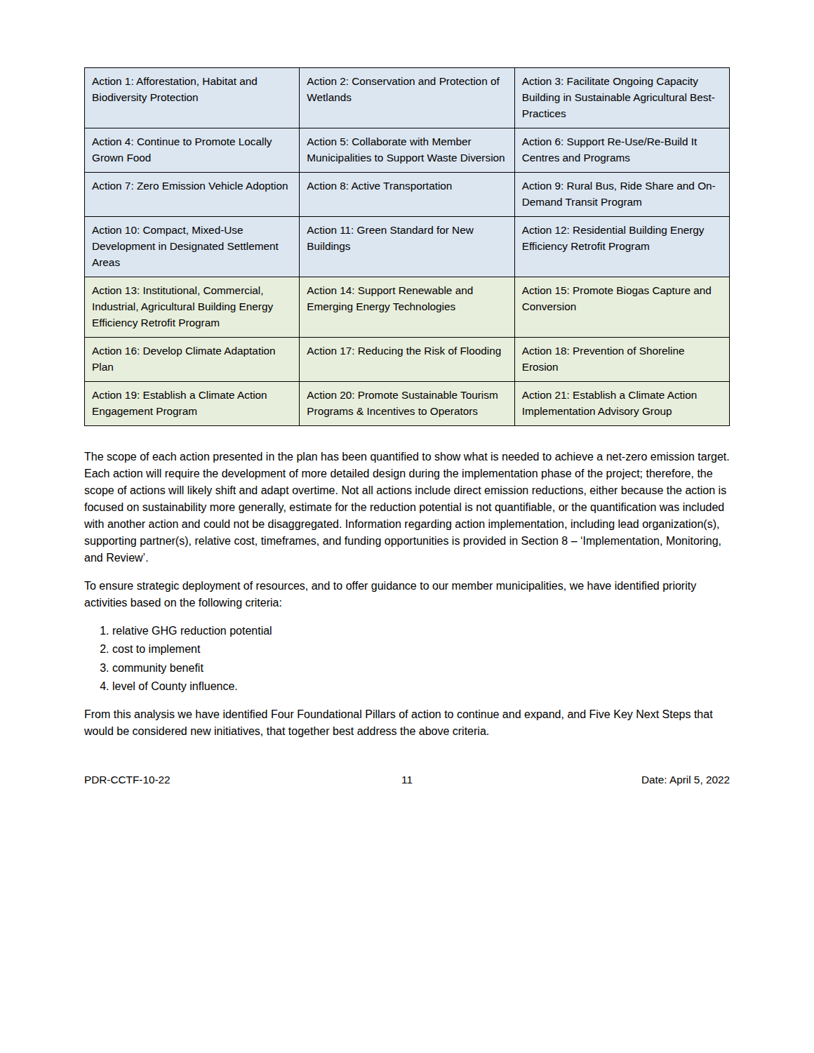| Action 1: Afforestation, Habitat and Biodiversity Protection | Action 2: Conservation and Protection of Wetlands | Action 3: Facilitate Ongoing Capacity Building in Sustainable Agricultural Best-Practices |
| Action 4: Continue to Promote Locally Grown Food | Action 5: Collaborate with Member Municipalities to Support Waste Diversion | Action 6: Support Re-Use/Re-Build It Centres and Programs |
| Action 7: Zero Emission Vehicle Adoption | Action 8: Active Transportation | Action 9: Rural Bus, Ride Share and On-Demand Transit Program |
| Action 10: Compact, Mixed-Use Development in Designated Settlement Areas | Action 11: Green Standard for New Buildings | Action 12: Residential Building Energy Efficiency Retrofit Program |
| Action 13: Institutional, Commercial, Industrial, Agricultural Building Energy Efficiency Retrofit Program | Action 14: Support Renewable and Emerging Energy Technologies | Action 15: Promote Biogas Capture and Conversion |
| Action 16: Develop Climate Adaptation Plan | Action 17: Reducing the Risk of Flooding | Action 18: Prevention of Shoreline Erosion |
| Action 19: Establish a Climate Action Engagement Program | Action 20: Promote Sustainable Tourism Programs & Incentives to Operators | Action 21: Establish a Climate Action Implementation Advisory Group |
The scope of each action presented in the plan has been quantified to show what is needed to achieve a net-zero emission target. Each action will require the development of more detailed design during the implementation phase of the project; therefore, the scope of actions will likely shift and adapt overtime. Not all actions include direct emission reductions, either because the action is focused on sustainability more generally, estimate for the reduction potential is not quantifiable, or the quantification was included with another action and could not be disaggregated. Information regarding action implementation, including lead organization(s), supporting partner(s), relative cost, timeframes, and funding opportunities is provided in Section 8 – ‘Implementation, Monitoring, and Review’.
To ensure strategic deployment of resources, and to offer guidance to our member municipalities, we have identified priority activities based on the following criteria:
relative GHG reduction potential
cost to implement
community benefit
level of County influence.
From this analysis we have identified Four Foundational Pillars of action to continue and expand, and Five Key Next Steps that would be considered new initiatives, that together best address the above criteria.
PDR-CCTF-10-22 11 Date: April 5, 2022